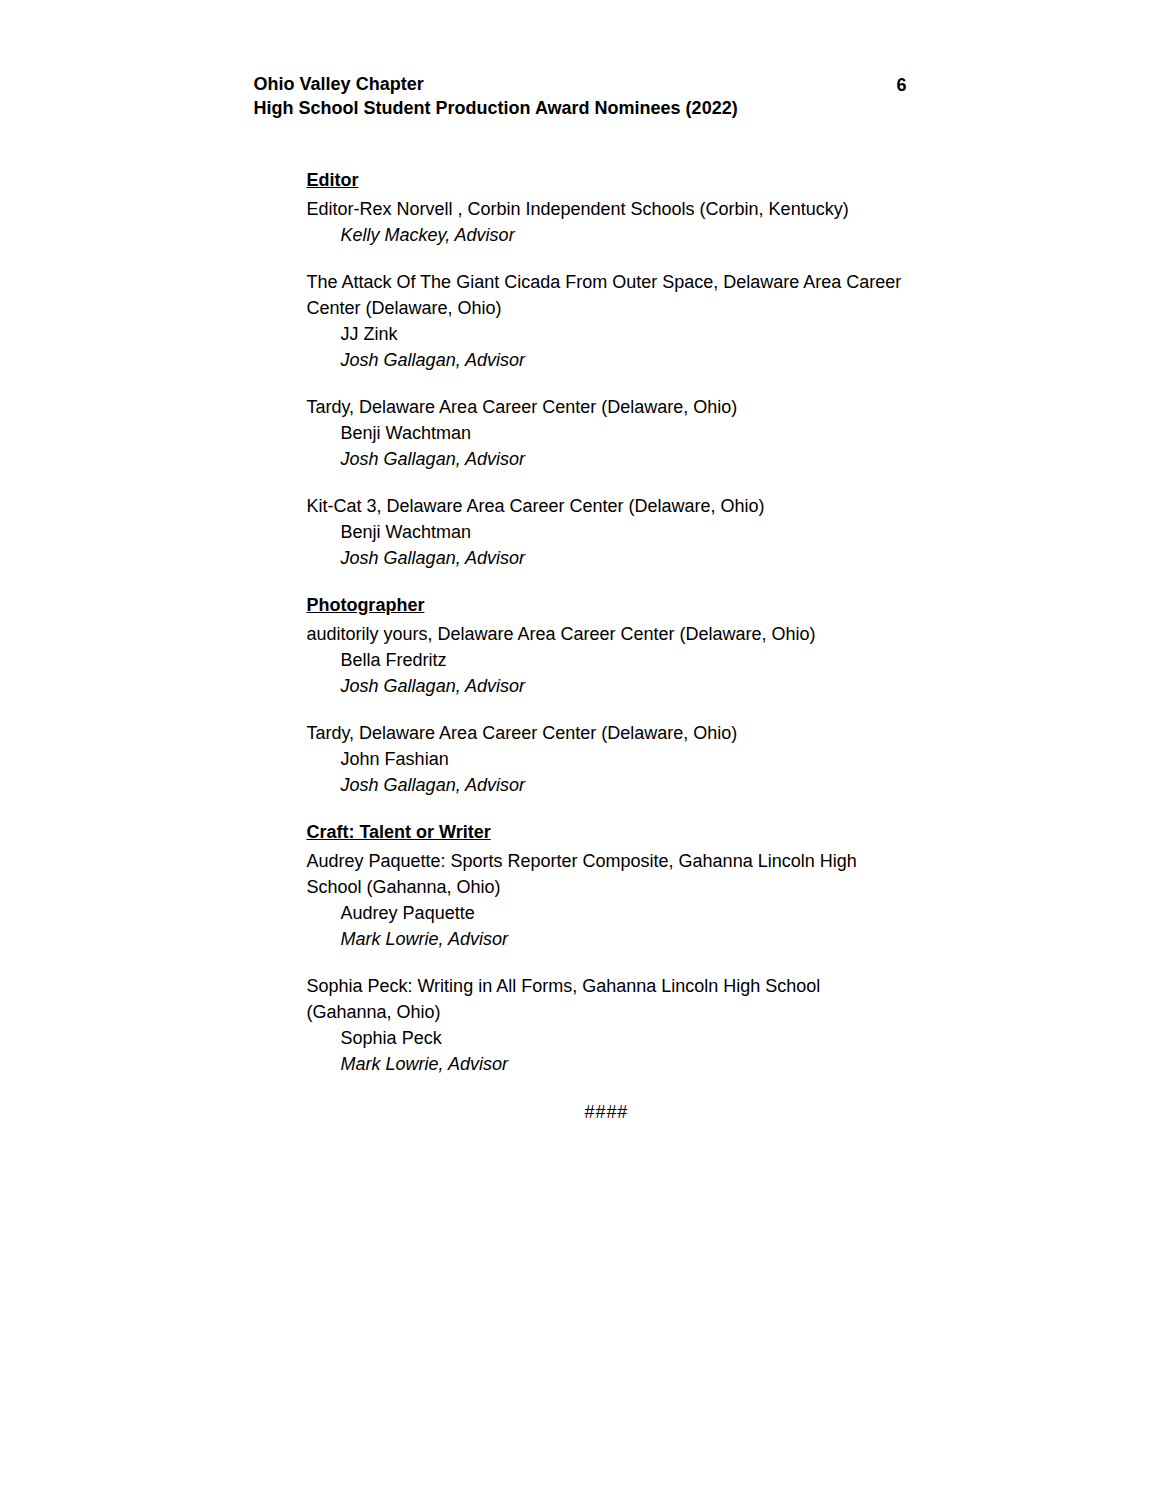Ohio Valley Chapter
High School Student Production Award Nominees (2022)
6
Editor
Editor-Rex Norvell , Corbin Independent Schools (Corbin, Kentucky)
Kelly Mackey, Advisor
The Attack Of The Giant Cicada From Outer Space, Delaware Area Career Center (Delaware, Ohio)
JJ Zink
Josh Gallagan, Advisor
Tardy, Delaware Area Career Center (Delaware, Ohio)
Benji Wachtman
Josh Gallagan, Advisor
Kit-Cat 3, Delaware Area Career Center (Delaware, Ohio)
Benji Wachtman
Josh Gallagan, Advisor
Photographer
auditorily yours, Delaware Area Career Center (Delaware, Ohio)
Bella Fredritz
Josh Gallagan, Advisor
Tardy, Delaware Area Career Center (Delaware, Ohio)
John Fashian
Josh Gallagan, Advisor
Craft: Talent or Writer
Audrey Paquette: Sports Reporter Composite, Gahanna Lincoln High School (Gahanna, Ohio)
Audrey Paquette
Mark Lowrie, Advisor
Sophia Peck: Writing in All Forms, Gahanna Lincoln High School (Gahanna, Ohio)
Sophia Peck
Mark Lowrie, Advisor
####